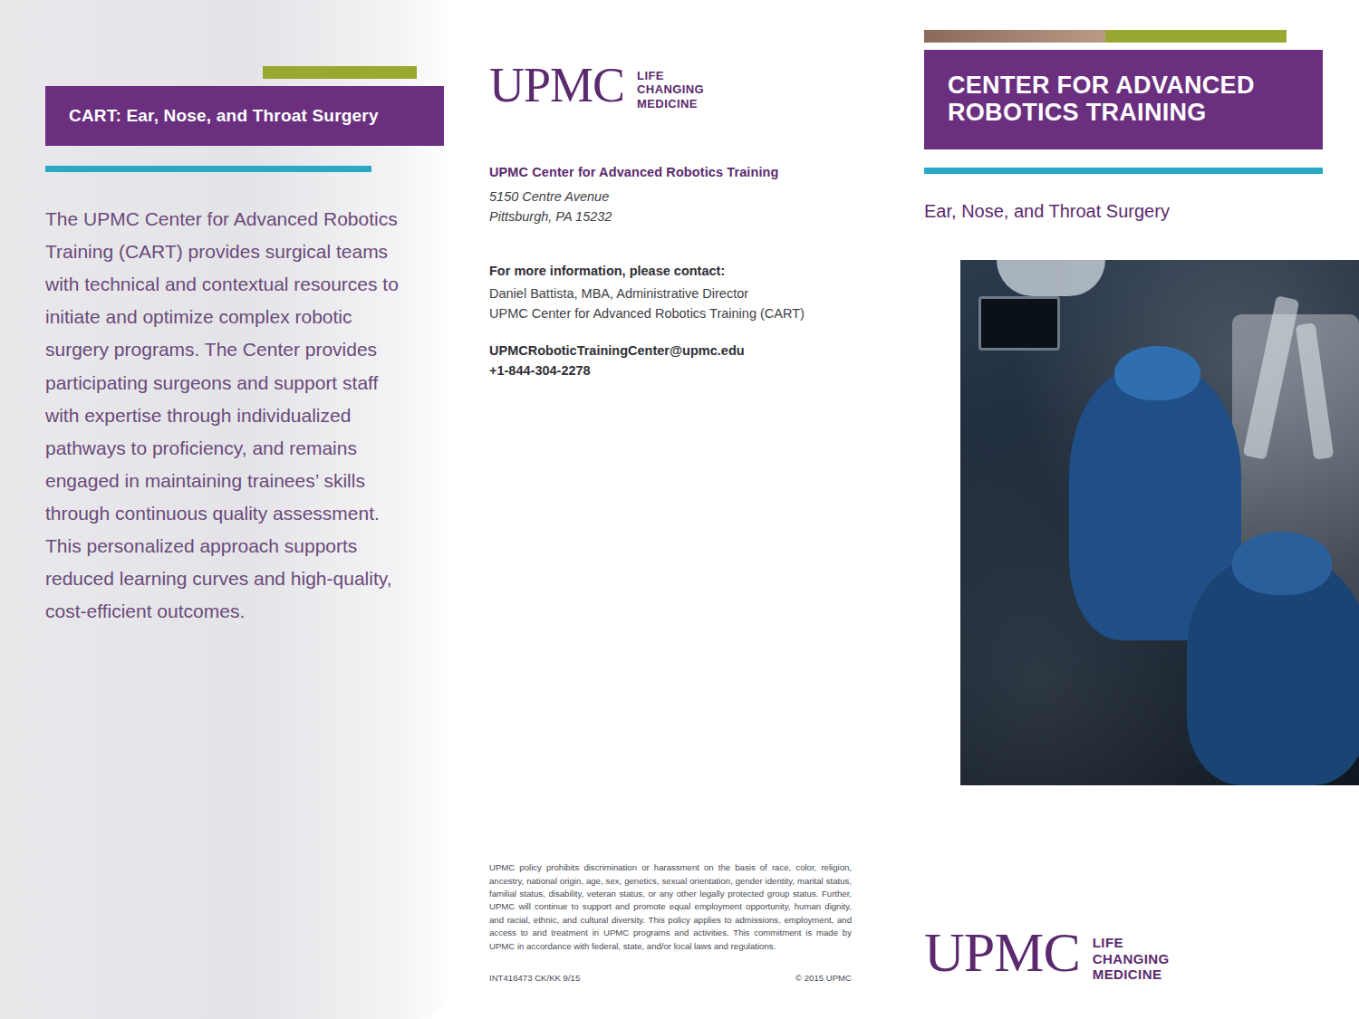CART: Ear, Nose, and Throat Surgery
The UPMC Center for Advanced Robotics Training (CART) provides surgical teams with technical and contextual resources to initiate and optimize complex robotic surgery programs. The Center provides participating surgeons and support staff with expertise through individualized pathways to proficiency, and remains engaged in maintaining trainees’ skills through continuous quality assessment. This personalized approach supports reduced learning curves and high-quality, cost-efficient outcomes.
UPMC Life
Changing
Medicine
UPMC Center for Advanced Robotics Training
5150 Centre Avenue
Pittsburgh, PA 15232
For more information, please contact:
Daniel Battista, MBA, Administrative Director
UPMC Center for Advanced Robotics Training (CART)
UPMCRoboticTrainingCenter@upmc.edu
+1-844-304-2278
UPMC policy prohibits discrimination or harassment on the basis of race, color, religion, ancestry, national origin, age, sex, genetics, sexual orientation, gender identity, marital status, familial status, disability, veteran status, or any other legally protected group status. Further, UPMC will continue to support and promote equal employment opportunity, human dignity, and racial, ethnic, and cultural diversity. This policy applies to admissions, employment, and access to and treatment in UPMC programs and activities. This commitment is made by UPMC in accordance with federal, state, and/or local laws and regulations.
INT416473 CK/KK 9/15 © 2015 UPMC
Center for Advanced
Robotics Training
Ear, Nose, and Throat Surgery
UPMC Life
Changing
Medicine